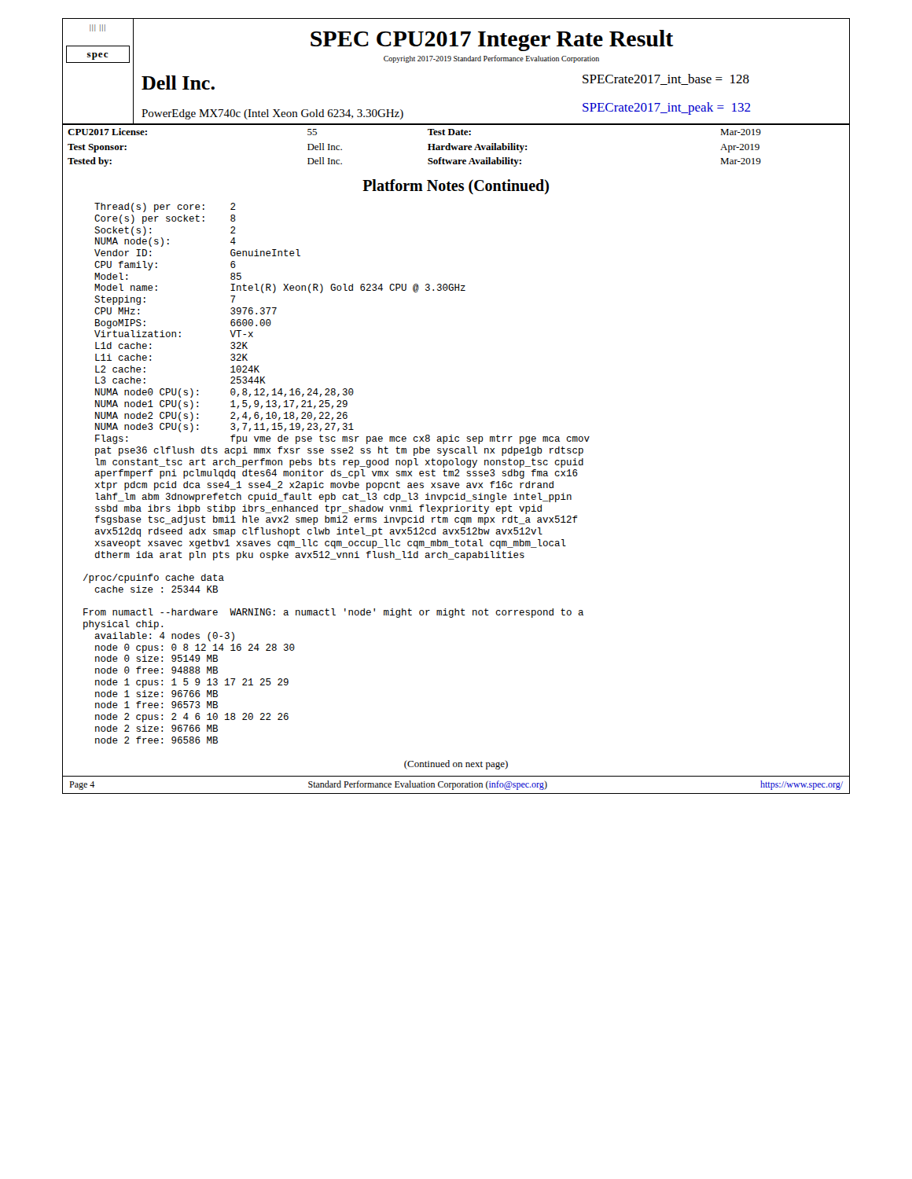||| |||
spec
SPEC CPU2017 Integer Rate Result
Copyright 2017-2019 Standard Performance Evaluation Corporation
Dell Inc.
SPECrate2017_int_base = 128
PowerEdge MX740c (Intel Xeon Gold 6234, 3.30GHz)
SPECrate2017_int_peak = 132
| CPU2017 License: | 55 | Test Date: | Mar-2019 |
| Test Sponsor: | Dell Inc. | Hardware Availability: | Apr-2019 |
| Tested by: | Dell Inc. | Software Availability: | Mar-2019 |
Platform Notes (Continued)
    Thread(s) per core:    2
    Core(s) per socket:    8
    Socket(s):             2
    NUMA node(s):          4
    Vendor ID:             GenuineIntel
    CPU family:            6
    Model:                 85
    Model name:            Intel(R) Xeon(R) Gold 6234 CPU @ 3.30GHz
    Stepping:              7
    CPU MHz:               3976.377
    BogoMIPS:              6600.00
    Virtualization:        VT-x
    L1d cache:             32K
    L1i cache:             32K
    L2 cache:              1024K
    L3 cache:              25344K
    NUMA node0 CPU(s):     0,8,12,14,16,24,28,30
    NUMA node1 CPU(s):     1,5,9,13,17,21,25,29
    NUMA node2 CPU(s):     2,4,6,10,18,20,22,26
    NUMA node3 CPU(s):     3,7,11,15,19,23,27,31
    Flags:                 fpu vme de pse tsc msr pae mce cx8 apic sep mtrr pge mca cmov
    pat pse36 clflush dts acpi mmx fxsr sse sse2 ss ht tm pbe syscall nx pdpe1gb rdtscp
    lm constant_tsc art arch_perfmon pebs bts rep_good nopl xtopology nonstop_tsc cpuid
    aperfmperf pni pclmulqdq dtes64 monitor ds_cpl vmx smx est tm2 ssse3 sdbg fma cx16
    xtpr pdcm pcid dca sse4_1 sse4_2 x2apic movbe popcnt aes xsave avx f16c rdrand
    lahf_lm abm 3dnowprefetch cpuid_fault epb cat_l3 cdp_l3 invpcid_single intel_ppin
    ssbd mba ibrs ibpb stibp ibrs_enhanced tpr_shadow vnmi flexpriority ept vpid
    fsgsbase tsc_adjust bmi1 hle avx2 smep bmi2 erms invpcid rtm cqm mpx rdt_a avx512f
    avx512dq rdseed adx smap clflushopt clwb intel_pt avx512cd avx512bw avx512vl
    xsaveopt xsavec xgetbv1 xsaves cqm_llc cqm_occup_llc cqm_mbm_total cqm_mbm_local
    dtherm ida arat pln pts pku ospke avx512_vnni flush_l1d arch_capabilities

  /proc/cpuinfo cache data
    cache size : 25344 KB

  From numactl --hardware  WARNING: a numactl 'node' might or might not correspond to a
  physical chip.
    available: 4 nodes (0-3)
    node 0 cpus: 0 8 12 14 16 24 28 30
    node 0 size: 95149 MB
    node 0 free: 94888 MB
    node 1 cpus: 1 5 9 13 17 21 25 29
    node 1 size: 96766 MB
    node 1 free: 96573 MB
    node 2 cpus: 2 4 6 10 18 20 22 26
    node 2 size: 96766 MB
    node 2 free: 96586 MB
(Continued on next page)
Page 4
Standard Performance Evaluation Corporation (info@spec.org)
https://www.spec.org/